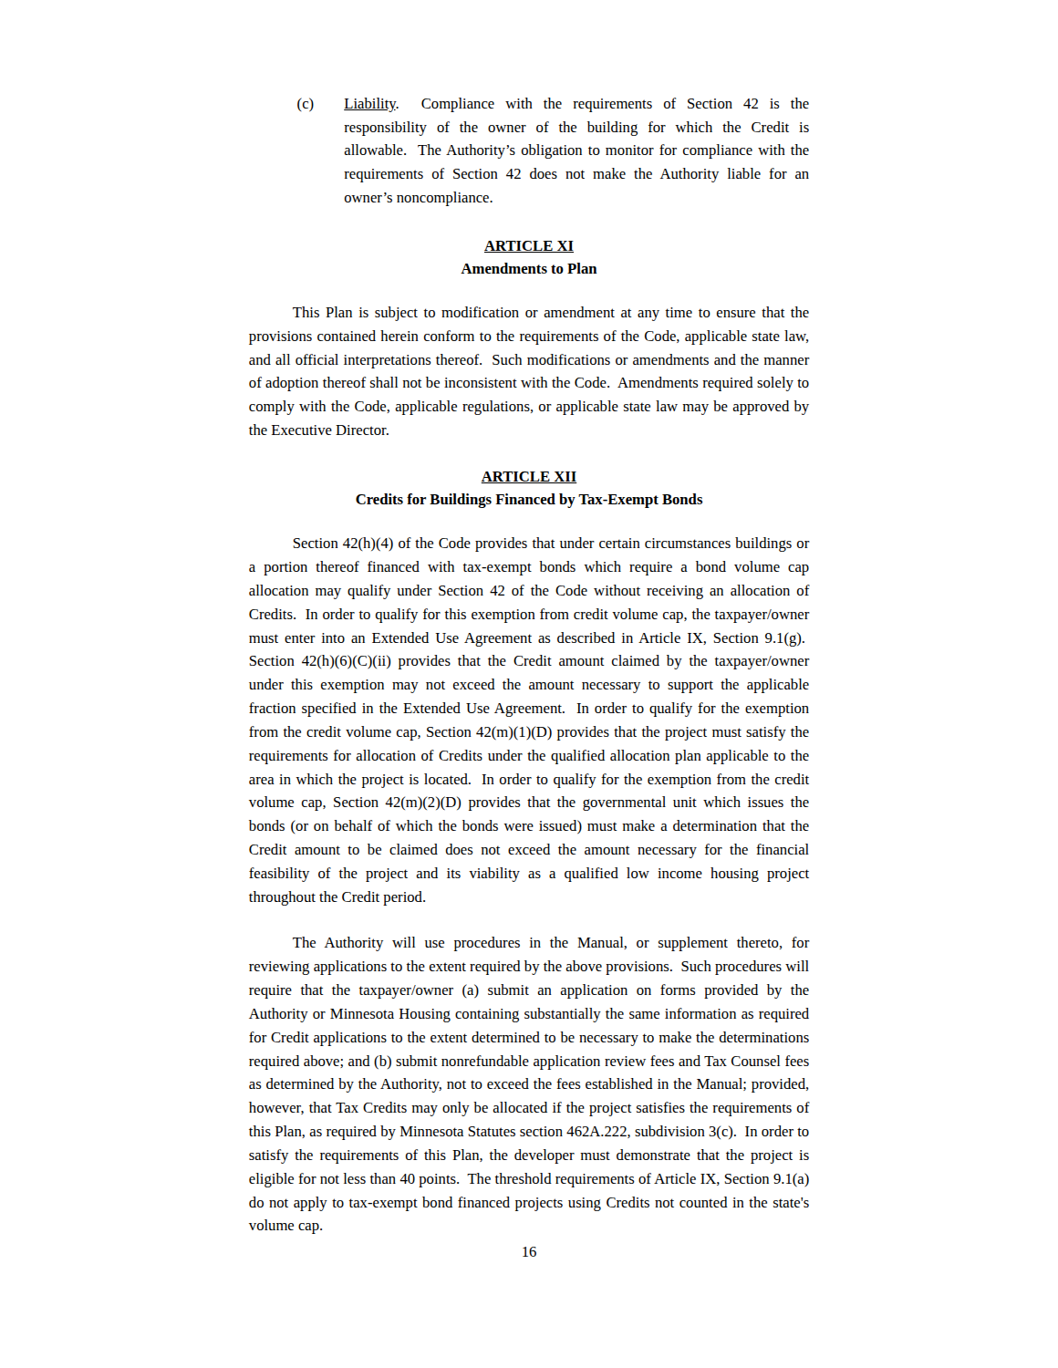(c)
Liability. Compliance with the requirements of Section 42 is the responsibility of the owner of the building for which the Credit is allowable. The Authority’s obligation to monitor for compliance with the requirements of Section 42 does not make the Authority liable for an owner’s noncompliance.
ARTICLE XI Amendments to Plan
This Plan is subject to modification or amendment at any time to ensure that the provisions contained herein conform to the requirements of the Code, applicable state law, and all official interpretations thereof. Such modifications or amendments and the manner of adoption thereof shall not be inconsistent with the Code. Amendments required solely to comply with the Code, applicable regulations, or applicable state law may be approved by the Executive Director.
ARTICLE XII Credits for Buildings Financed by Tax-Exempt Bonds
Section 42(h)(4) of the Code provides that under certain circumstances buildings or a portion thereof financed with tax-exempt bonds which require a bond volume cap allocation may qualify under Section 42 of the Code without receiving an allocation of Credits. In order to qualify for this exemption from credit volume cap, the taxpayer/owner must enter into an Extended Use Agreement as described in Article IX, Section 9.1(g). Section 42(h)(6)(C)(ii) provides that the Credit amount claimed by the taxpayer/owner under this exemption may not exceed the amount necessary to support the applicable fraction specified in the Extended Use Agreement. In order to qualify for the exemption from the credit volume cap, Section 42(m)(1)(D) provides that the project must satisfy the requirements for allocation of Credits under the qualified allocation plan applicable to the area in which the project is located. In order to qualify for the exemption from the credit volume cap, Section 42(m)(2)(D) provides that the governmental unit which issues the bonds (or on behalf of which the bonds were issued) must make a determination that the Credit amount to be claimed does not exceed the amount necessary for the financial feasibility of the project and its viability as a qualified low income housing project throughout the Credit period.
The Authority will use procedures in the Manual, or supplement thereto, for reviewing applications to the extent required by the above provisions. Such procedures will require that the taxpayer/owner (a) submit an application on forms provided by the Authority or Minnesota Housing containing substantially the same information as required for Credit applications to the extent determined to be necessary to make the determinations required above; and (b) submit nonrefundable application review fees and Tax Counsel fees as determined by the Authority, not to exceed the fees established in the Manual; provided, however, that Tax Credits may only be allocated if the project satisfies the requirements of this Plan, as required by Minnesota Statutes section 462A.222, subdivision 3(c). In order to satisfy the requirements of this Plan, the developer must demonstrate that the project is eligible for not less than 40 points. The threshold requirements of Article IX, Section 9.1(a) do not apply to tax-exempt bond financed projects using Credits not counted in the state's volume cap.
16